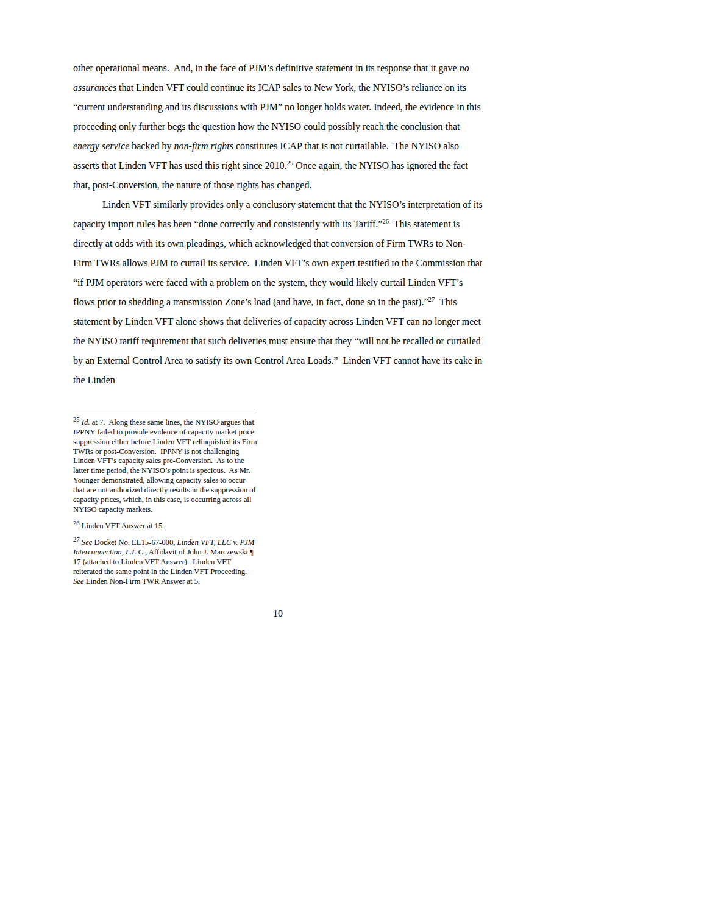other operational means. And, in the face of PJM’s definitive statement in its response that it gave no assurances that Linden VFT could continue its ICAP sales to New York, the NYISO’s reliance on its “current understanding and its discussions with PJM” no longer holds water. Indeed, the evidence in this proceeding only further begs the question how the NYISO could possibly reach the conclusion that energy service backed by non-firm rights constitutes ICAP that is not curtailable. The NYISO also asserts that Linden VFT has used this right since 2010.25 Once again, the NYISO has ignored the fact that, post-Conversion, the nature of those rights has changed.
Linden VFT similarly provides only a conclusory statement that the NYISO’s interpretation of its capacity import rules has been “done correctly and consistently with its Tariff.”26 This statement is directly at odds with its own pleadings, which acknowledged that conversion of Firm TWRs to Non-Firm TWRs allows PJM to curtail its service. Linden VFT’s own expert testified to the Commission that “if PJM operators were faced with a problem on the system, they would likely curtail Linden VFT’s flows prior to shedding a transmission Zone’s load (and have, in fact, done so in the past).”27 This statement by Linden VFT alone shows that deliveries of capacity across Linden VFT can no longer meet the NYISO tariff requirement that such deliveries must ensure that they “will not be recalled or curtailed by an External Control Area to satisfy its own Control Area Loads.” Linden VFT cannot have its cake in the Linden
25 Id. at 7. Along these same lines, the NYISO argues that IPPNY failed to provide evidence of capacity market price suppression either before Linden VFT relinquished its Firm TWRs or post-Conversion. IPPNY is not challenging Linden VFT’s capacity sales pre-Conversion. As to the latter time period, the NYISO’s point is specious. As Mr. Younger demonstrated, allowing capacity sales to occur that are not authorized directly results in the suppression of capacity prices, which, in this case, is occurring across all NYISO capacity markets.
26 Linden VFT Answer at 15.
27 See Docket No. EL15-67-000, Linden VFT, LLC v. PJM Interconnection, L.L.C., Affidavit of John J. Marczewski ¶ 17 (attached to Linden VFT Answer). Linden VFT reiterated the same point in the Linden VFT Proceeding. See Linden Non-Firm TWR Answer at 5.
10